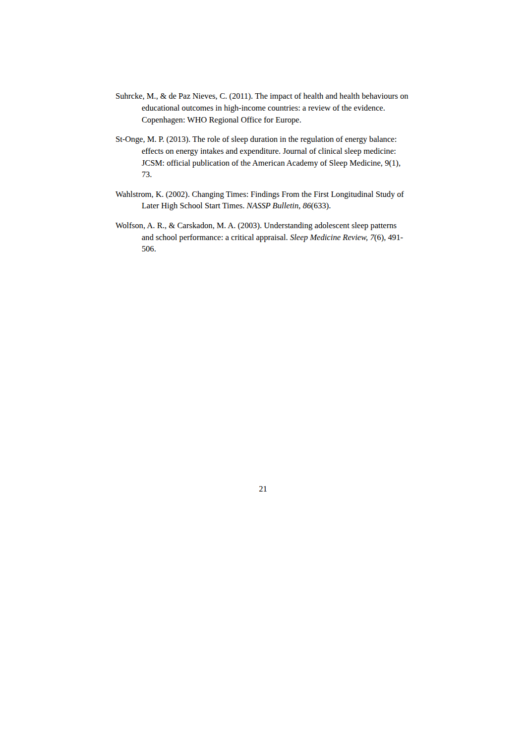Suhrcke, M., & de Paz Nieves, C. (2011). The impact of health and health behaviours on educational outcomes in high-income countries: a review of the evidence. Copenhagen: WHO Regional Office for Europe.
St-Onge, M. P. (2013). The role of sleep duration in the regulation of energy balance: effects on energy intakes and expenditure. Journal of clinical sleep medicine: JCSM: official publication of the American Academy of Sleep Medicine, 9(1), 73.
Wahlstrom, K. (2002). Changing Times: Findings From the First Longitudinal Study of Later High School Start Times. NASSP Bulletin, 86(633).
Wolfson, A. R., & Carskadon, M. A. (2003). Understanding adolescent sleep patterns and school performance: a critical appraisal. Sleep Medicine Review, 7(6), 491-506.
21